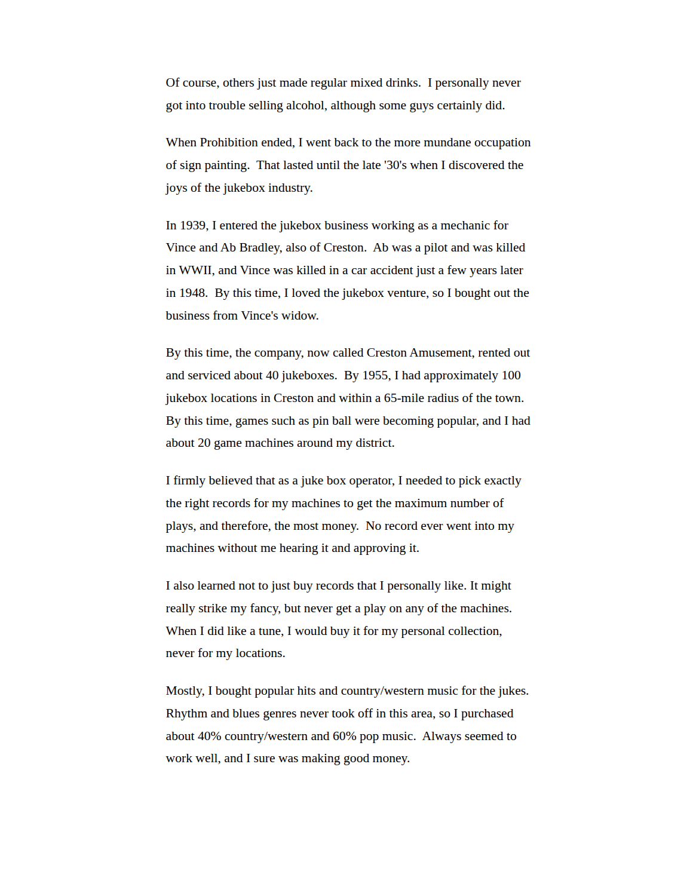Of course, others just made regular mixed drinks. I personally never got into trouble selling alcohol, although some guys certainly did.
When Prohibition ended, I went back to the more mundane occupation of sign painting. That lasted until the late '30's when I discovered the joys of the jukebox industry.
In 1939, I entered the jukebox business working as a mechanic for Vince and Ab Bradley, also of Creston. Ab was a pilot and was killed in WWII, and Vince was killed in a car accident just a few years later in 1948. By this time, I loved the jukebox venture, so I bought out the business from Vince's widow.
By this time, the company, now called Creston Amusement, rented out and serviced about 40 jukeboxes. By 1955, I had approximately 100 jukebox locations in Creston and within a 65-mile radius of the town. By this time, games such as pin ball were becoming popular, and I had about 20 game machines around my district.
I firmly believed that as a juke box operator, I needed to pick exactly the right records for my machines to get the maximum number of plays, and therefore, the most money. No record ever went into my machines without me hearing it and approving it.
I also learned not to just buy records that I personally like. It might really strike my fancy, but never get a play on any of the machines. When I did like a tune, I would buy it for my personal collection, never for my locations.
Mostly, I bought popular hits and country/western music for the jukes. Rhythm and blues genres never took off in this area, so I purchased about 40% country/western and 60% pop music. Always seemed to work well, and I sure was making good money.